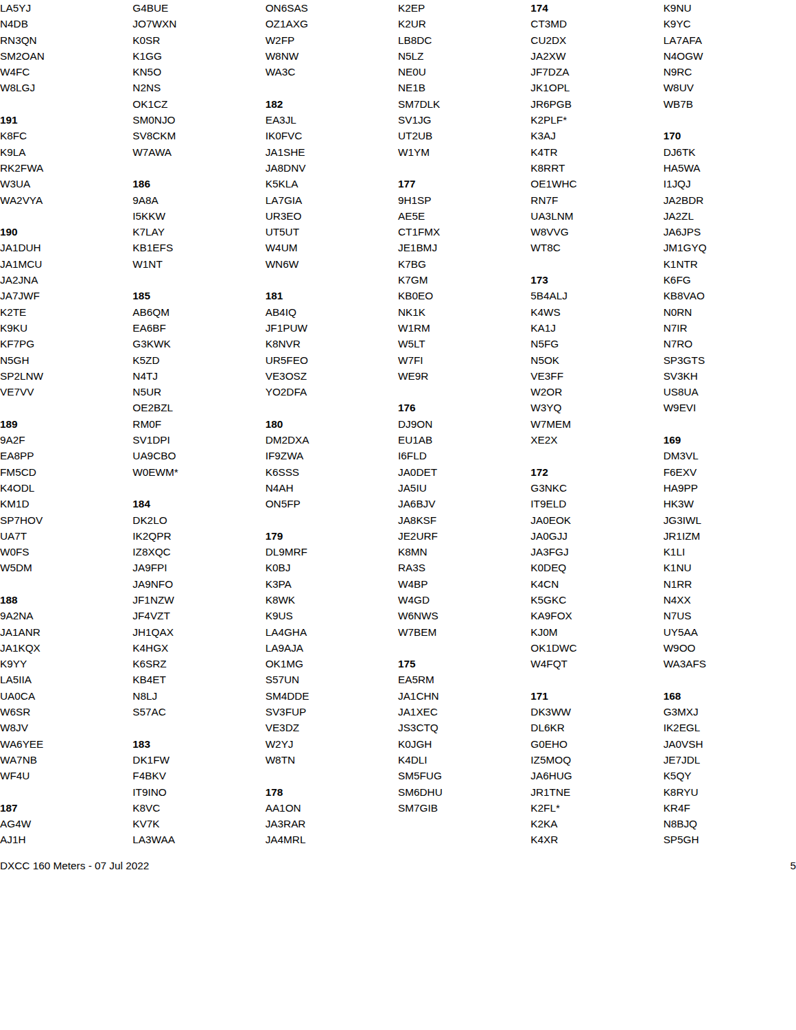| LA5YJ N4DB RN3QN SM2OAN W4FC W8LGJ 191 K8FC K9LA RK2FWA W3UA WA2VYA 190 JA1DUH JA1MCU JA2JNA JA7JWF K2TE K9KU KF7PG N5GH SP2LNW VE7VV 189 9A2F EA8PP FM5CD K4ODL KM1D SP7HOV UA7T W0FS W5DM 188 9A2NA JA1ANR JA1KQX K9YY LA5IIA UA0CA W6SR W8JV WA6YEE WA7NB WF4U 187 AG4W AJ1H | G4BUE JO7WXN K0SR K1GG KN5O N2NS OK1CZ SM0NJO SV8CKM W7AWA 186 9A8A I5KKW K7LAY KB1EFS W1NT 185 AB6QM EA6BF G3KWK K5ZD N4TJ N5UR OE2BZL RM0F SV1DPI UA9CBO W0EWM* 184 DK2LO IK2QPR IZ8XQC JA9FPI JA9NFO JF1NZW JF4VZT JH1QAX K4HGX K6SRZ KB4ET N8LJ S57AC 183 DK1FW F4BKV IT9INO K8VC KV7K LA3WAA | ON6SAS OZ1AXG W2FP W8NW WA3C 182 EA3JL IK0FVC JA1SHE JA8DNV K5KLA LA7GIA UR3EO UT5UT W4UM WN6W 181 AB4IQ JF1PUW K8NVR UR5FEO VE3OSZ YO2DFA 180 DM2DXA IF9ZWA K6SSS N4AH ON5FP 179 DL9MRF K0BJ K3PA K8WK K9US LA4GHA LA9AJA OK1MG S57UN SM4DDE SV3FUP VE3DZ W2YJ W8TN 178 AA1ON JA3RAR JA4MRL | K2EP K2UR LB8DC N5LZ NE0U NE1B SM7DLK SV1JG UT2UB W1YM 177 9H1SP AE5E CT1FMX JE1BMJ K7BG K7GM KB0EO NK1K W1RM W5LT W7FI WE9R 176 DJ9ON EU1AB I6FLD JA0DET JA5IU JA6BJV JA8KSF JE2URF K8MN RA3S W4BP W4GD W6NWS W7BEM 175 EA5RM JA1CHN JA1XEC JS3CTQ K0JGH K4DLI SM5FUG SM6DHU SM7GIB | 174 CT3MD CU2DX JA2XW JF7DZA JK1OPL JR6PGB K2PLF* K3AJ K4TR K8RRT OE1WHC RN7F UA3LNM W8VVG WT8C 173 5B4ALJ K4WS KA1J N5FG N5OK VE3FF W2OR W3YQ W7MEM XE2X 172 G3NKC IT9ELD JA0EOK JA0GJJ JA3FGJ K0DEQ K4CN K5GKC KA9FOX KJ0M OK1DWC W4FQT 171 DK3WW DL6KR G0EHO IZ5MOQ JA6HUG JR1TNE K2FL* K2KA K4XR | K9NU K9YC LA7AFA N4OGW N9RC W8UV WB7B 170 DJ6TK HA5WA I1JQJ JA2BDR JA2ZL JA6JPS JM1GYQ K1NTR K6FG KB8VAO N0RN N7IR N7RO SP3GTS SV3KH US8UA W9EVI 169 DM3VL F6EXV HA9PP HK3W JG3IWL JR1IZM K1LI K1NU N1RR N4XX N7US UY5AA W9OO WA3AFS 168 G3MXJ IK2EGL JA0VSH JE7JDL K5QY K8RYU KR4F N8BJQ SP5GH |
DXCC 160 Meters - 07 Jul 2022 5